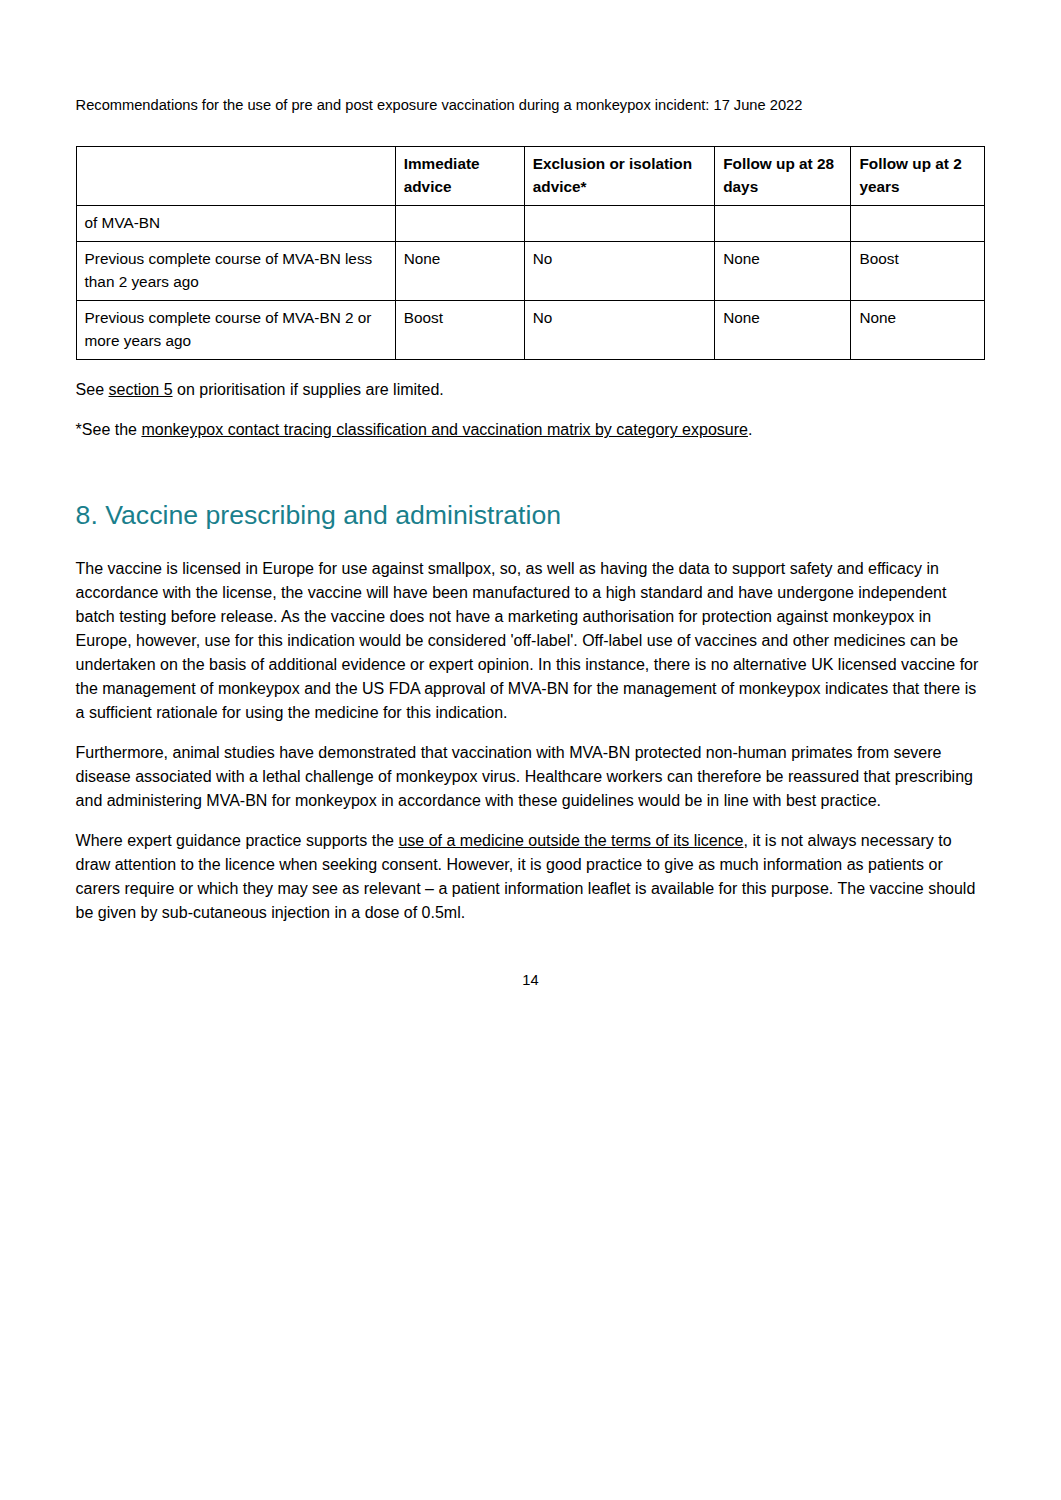Recommendations for the use of pre and post exposure vaccination during a monkeypox incident: 17 June 2022
| | Immediate advice | Exclusion or isolation advice* | Follow up at 28 days | Follow up at 2 years |
| --- | --- | --- | --- | --- |
| of MVA-BN | | | | |
| Previous complete course of MVA-BN less than 2 years ago | None | No | None | Boost |
| Previous complete course of MVA-BN 2 or more years ago | Boost | No | None | None |
See section 5 on prioritisation if supplies are limited.
*See the monkeypox contact tracing classification and vaccination matrix by category exposure.
8. Vaccine prescribing and administration
The vaccine is licensed in Europe for use against smallpox, so, as well as having the data to support safety and efficacy in accordance with the license, the vaccine will have been manufactured to a high standard and have undergone independent batch testing before release. As the vaccine does not have a marketing authorisation for protection against monkeypox in Europe, however, use for this indication would be considered 'off-label'. Off-label use of vaccines and other medicines can be undertaken on the basis of additional evidence or expert opinion. In this instance, there is no alternative UK licensed vaccine for the management of monkeypox and the US FDA approval of MVA-BN for the management of monkeypox indicates that there is a sufficient rationale for using the medicine for this indication.
Furthermore, animal studies have demonstrated that vaccination with MVA-BN protected non-human primates from severe disease associated with a lethal challenge of monkeypox virus. Healthcare workers can therefore be reassured that prescribing and administering MVA-BN for monkeypox in accordance with these guidelines would be in line with best practice.
Where expert guidance practice supports the use of a medicine outside the terms of its licence, it is not always necessary to draw attention to the licence when seeking consent. However, it is good practice to give as much information as patients or carers require or which they may see as relevant – a patient information leaflet is available for this purpose. The vaccine should be given by sub-cutaneous injection in a dose of 0.5ml.
14